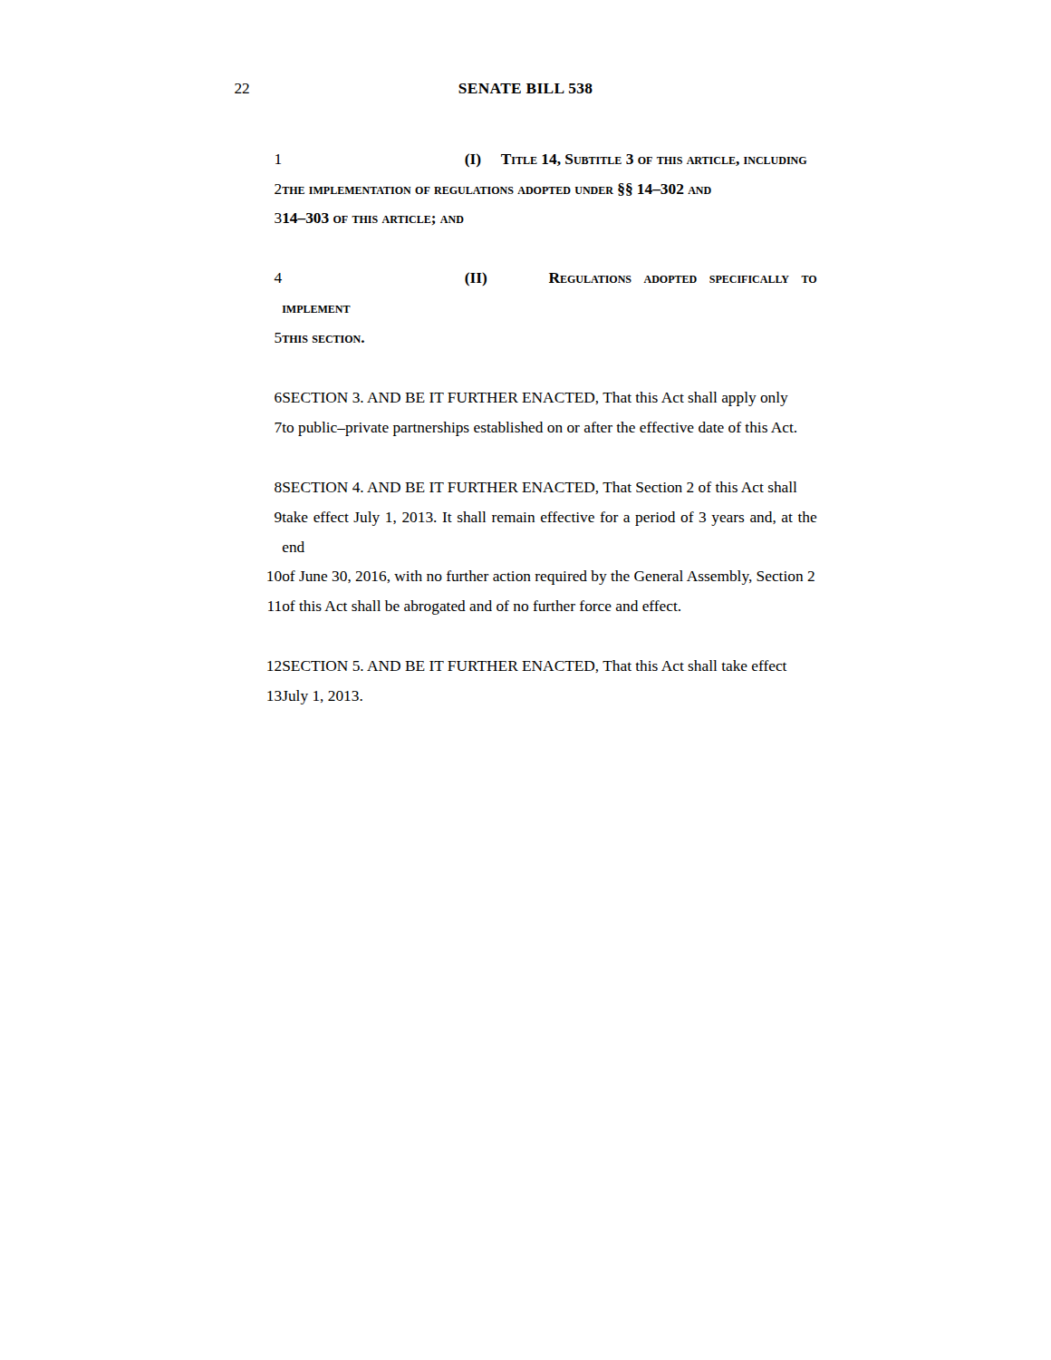22
SENATE BILL 538
| 1 | (I) Title 14, Subtitle 3 of this article, including |
| 2 | the implementation of regulations adopted under §§ 14–302 and |
| 3 | 14–303 of this article; and |
| 4 | (II) Regulations adopted specifically to implement |
| 5 | this section. |
| 6 | SECTION 3. AND BE IT FURTHER ENACTED, That this Act shall apply only |
| 7 | to public–private partnerships established on or after the effective date of this Act. |
| 8 | SECTION 4. AND BE IT FURTHER ENACTED, That Section 2 of this Act shall |
| 9 | take effect July 1, 2013. It shall remain effective for a period of 3 years and, at the end |
| 10 | of June 30, 2016, with no further action required by the General Assembly, Section 2 |
| 11 | of this Act shall be abrogated and of no further force and effect. |
| 12 | SECTION 5. AND BE IT FURTHER ENACTED, That this Act shall take effect |
| 13 | July 1, 2013. |